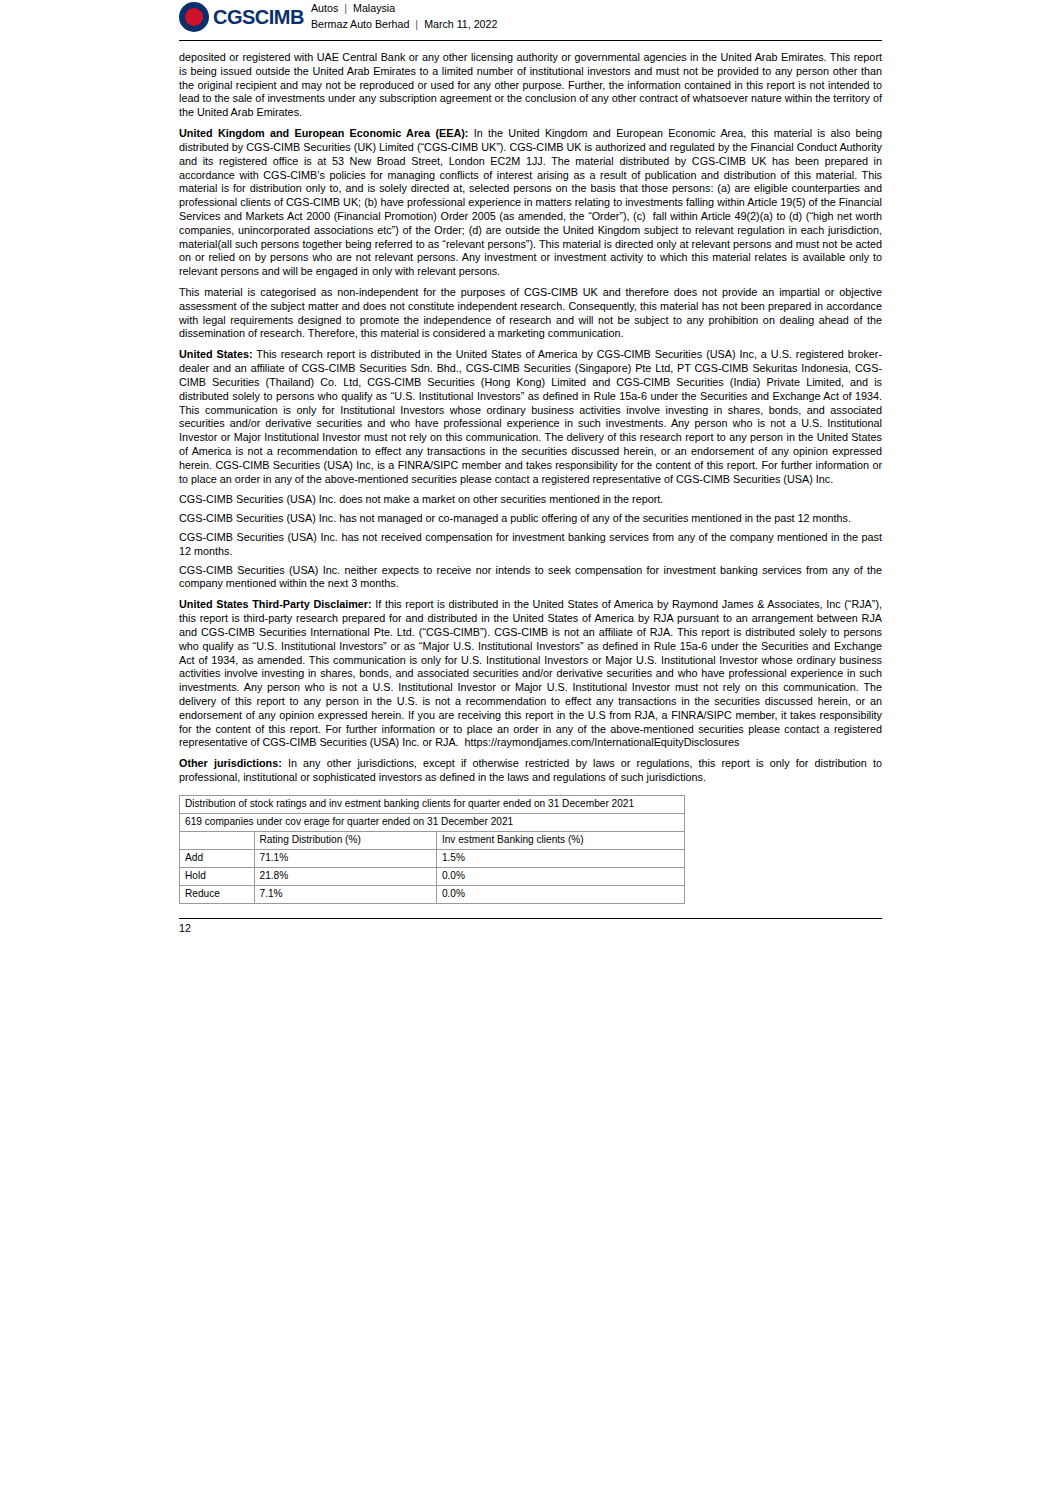CGSCIMB
Autos|Malaysia
Bermaz Auto Berhad|March 11, 2022
deposited or registered with UAE Central Bank or any other licensing authority or governmental agencies in the United Arab Emirates. This report is being issued outside the United Arab Emirates to a limited number of institutional investors and must not be provided to any person other than the original recipient and may not be reproduced or used for any other purpose. Further, the information contained in this report is not intended to lead to the sale of investments under any subscription agreement or the conclusion of any other contract of whatsoever nature within the territory of the United Arab Emirates.
United Kingdom and European Economic Area (EEA): In the United Kingdom and European Economic Area, this material is also being distributed by CGS-CIMB Securities (UK) Limited (“CGS-CIMB UK”). CGS-CIMB UK is authorized and regulated by the Financial Conduct Authority and its registered office is at 53 New Broad Street, London EC2M 1JJ. The material distributed by CGS-CIMB UK has been prepared in accordance with CGS-CIMB’s policies for managing conflicts of interest arising as a result of publication and distribution of this material. This material is for distribution only to, and is solely directed at, selected persons on the basis that those persons: (a) are eligible counterparties and professional clients of CGS-CIMB UK; (b) have professional experience in matters relating to investments falling within Article 19(5) of the Financial Services and Markets Act 2000 (Financial Promotion) Order 2005 (as amended, the “Order”), (c) fall within Article 49(2)(a) to (d) (“high net worth companies, unincorporated associations etc”) of the Order; (d) are outside the United Kingdom subject to relevant regulation in each jurisdiction, material(all such persons together being referred to as “relevant persons”). This material is directed only at relevant persons and must not be acted on or relied on by persons who are not relevant persons. Any investment or investment activity to which this material relates is available only to relevant persons and will be engaged in only with relevant persons.
This material is categorised as non-independent for the purposes of CGS-CIMB UK and therefore does not provide an impartial or objective assessment of the subject matter and does not constitute independent research. Consequently, this material has not been prepared in accordance with legal requirements designed to promote the independence of research and will not be subject to any prohibition on dealing ahead of the dissemination of research. Therefore, this material is considered a marketing communication.
United States: This research report is distributed in the United States of America by CGS-CIMB Securities (USA) Inc, a U.S. registered broker-dealer and an affiliate of CGS-CIMB Securities Sdn. Bhd., CGS-CIMB Securities (Singapore) Pte Ltd, PT CGS-CIMB Sekuritas Indonesia, CGS-CIMB Securities (Thailand) Co. Ltd, CGS-CIMB Securities (Hong Kong) Limited and CGS-CIMB Securities (India) Private Limited, and is distributed solely to persons who qualify as “U.S. Institutional Investors” as defined in Rule 15a-6 under the Securities and Exchange Act of 1934. This communication is only for Institutional Investors whose ordinary business activities involve investing in shares, bonds, and associated securities and/or derivative securities and who have professional experience in such investments. Any person who is not a U.S. Institutional Investor or Major Institutional Investor must not rely on this communication. The delivery of this research report to any person in the United States of America is not a recommendation to effect any transactions in the securities discussed herein, or an endorsement of any opinion expressed herein. CGS-CIMB Securities (USA) Inc, is a FINRA/SIPC member and takes responsibility for the content of this report. For further information or to place an order in any of the above-mentioned securities please contact a registered representative of CGS-CIMB Securities (USA) Inc.
CGS-CIMB Securities (USA) Inc. does not make a market on other securities mentioned in the report.
CGS-CIMB Securities (USA) Inc. has not managed or co-managed a public offering of any of the securities mentioned in the past 12 months.
CGS-CIMB Securities (USA) Inc. has not received compensation for investment banking services from any of the company mentioned in the past 12 months.
CGS-CIMB Securities (USA) Inc. neither expects to receive nor intends to seek compensation for investment banking services from any of the company mentioned within the next 3 months.
United States Third-Party Disclaimer: If this report is distributed in the United States of America by Raymond James & Associates, Inc (“RJA”), this report is third-party research prepared for and distributed in the United States of America by RJA pursuant to an arrangement between RJA and CGS-CIMB Securities International Pte. Ltd. (“CGS-CIMB”). CGS-CIMB is not an affiliate of RJA. This report is distributed solely to persons who qualify as “U.S. Institutional Investors” or as “Major U.S. Institutional Investors” as defined in Rule 15a-6 under the Securities and Exchange Act of 1934, as amended. This communication is only for U.S. Institutional Investors or Major U.S. Institutional Investor whose ordinary business activities involve investing in shares, bonds, and associated securities and/or derivative securities and who have professional experience in such investments. Any person who is not a U.S. Institutional Investor or Major U.S. Institutional Investor must not rely on this communication. The delivery of this report to any person in the U.S. is not a recommendation to effect any transactions in the securities discussed herein, or an endorsement of any opinion expressed herein. If you are receiving this report in the U.S from RJA, a FINRA/SIPC member, it takes responsibility for the content of this report. For further information or to place an order in any of the above-mentioned securities please contact a registered representative of CGS-CIMB Securities (USA) Inc. or RJA. https://raymondjames.com/InternationalEquityDisclosures
Other jurisdictions: In any other jurisdictions, except if otherwise restricted by laws or regulations, this report is only for distribution to professional, institutional or sophisticated investors as defined in the laws and regulations of such jurisdictions.
| Distribution of stock ratings and inv estment banking clients for quarter ended on 31 December 2021 |
| 619 companies under cov erage for quarter ended on 31 December 2021 |
| | Rating Distribution (%) | Inv estment Banking clients (%) |
| Add | 71.1% | 1.5% |
| Hold | 21.8% | 0.0% |
| Reduce | 7.1% | 0.0% |
12